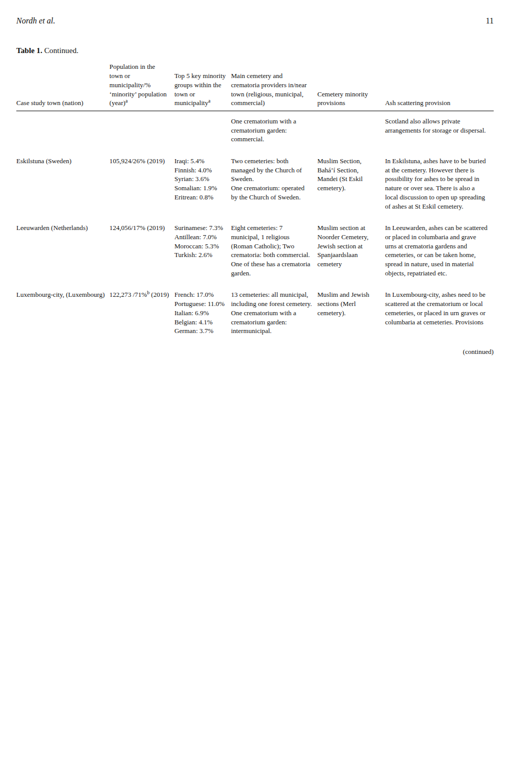Nordh et al. 11
Table 1. Continued.
| Case study town (nation) | Population in the town or municipality/% ‘minority’ population (year) a | Top 5 key minority groups within the town or municipality a | Main cemetery and crematoria providers in/near town (religious, municipal, commercial) | Cemetery minority provisions | Ash scattering provision |
| --- | --- | --- | --- | --- | --- |
| | | | One crematorium with a crematorium garden: commercial. | | Scotland also allows private arrangements for storage or dispersal. |
| Eskilstuna (Sweden) | 105,924/26% (2019) | Iraqi: 5.4% Finnish: 4.0% Syrian: 3.6% Somalian: 1.9% Eritrean: 0.8% | Two cemeteries: both managed by the Church of Sweden. One crematorium: operated by the Church of Sweden. | Muslim Section, Bahá’í Section, Mandei (St Eskil cemetery). | In Eskilstuna, ashes have to be buried at the cemetery. However there is possibility for ashes to be spread in nature or over sea. There is also a local discussion to open up spreading of ashes at St Eskil cemetery. |
| Leeuwarden (Netherlands) | 124,056/17% (2019) | Surinamese: 7.3% Antillean: 7.0% Moroccan: 5.3% Turkish: 2.6% | Eight cemeteries: 7 municipal, 1 religious (Roman Catholic); Two crematoria: both commercial. One of these has a crematoria garden. | Muslim section at Noorder Cemetery, Jewish section at Spanjaardslaan cemetery | In Leeuwarden, ashes can be scattered or placed in columbaria and grave urns at crematoria gardens and cemeteries, or can be taken home, spread in nature, used in material objects, repatriated etc. |
| Luxembourg-city, (Luxembourg) | 122,273 /71% b (2019) | French: 17.0% Portuguese: 11.0% Italian: 6.9% Belgian: 4.1% German: 3.7% | 13 cemeteries: all municipal, including one forest cemetery. One crematorium with a crematorium garden: intermunicipal. | Muslim and Jewish sections (Merl cemetery). | In Luxembourg-city, ashes need to be scattered at the crematorium or local cemeteries, or placed in urn graves or columbaria at cemeteries. Provisions |
(continued)